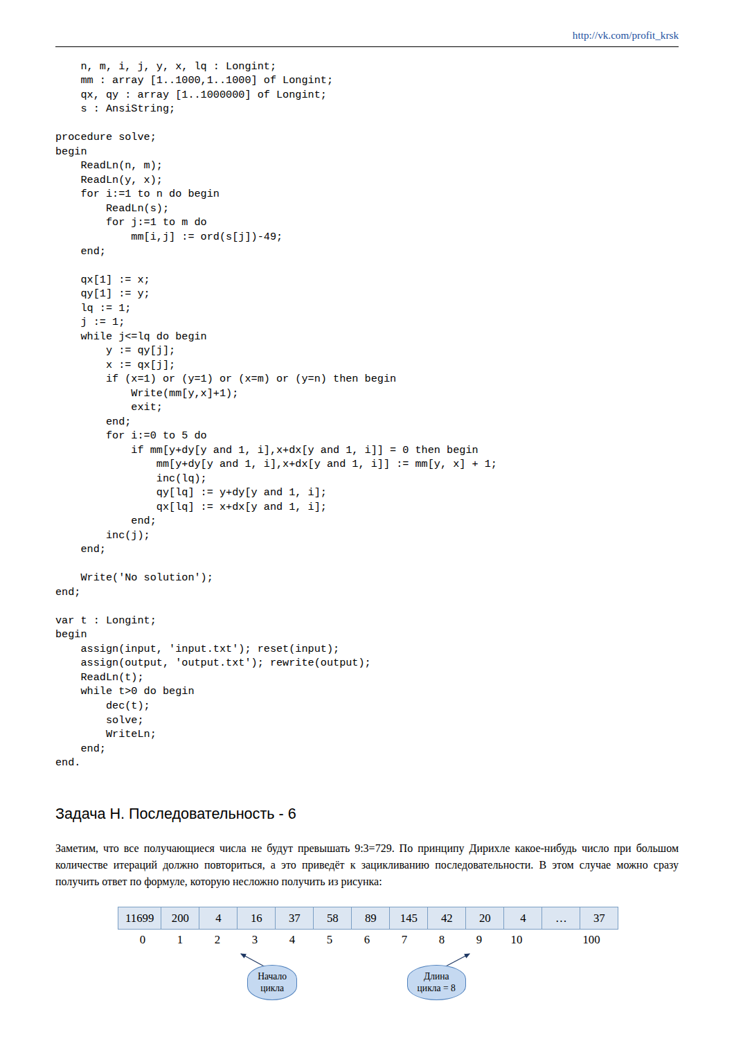http://vk.com/profit_krsk
    n, m, i, j, y, x, lq : Longint;
    mm : array [1..1000,1..1000] of Longint;
    qx, qy : array [1..1000000] of Longint;
    s : AnsiString;

procedure solve;
begin
    ReadLn(n, m);
    ReadLn(y, x);
    for i:=1 to n do begin
        ReadLn(s);
        for j:=1 to m do
            mm[i,j] := ord(s[j])-49;
    end;

    qx[1] := x;
    qy[1] := y;
    lq := 1;
    j := 1;
    while j<=lq do begin
        y := qy[j];
        x := qx[j];
        if (x=1) or (y=1) or (x=m) or (y=n) then begin
            Write(mm[y,x]+1);
            exit;
        end;
        for i:=0 to 5 do
            if mm[y+dy[y and 1, i],x+dx[y and 1, i]] = 0 then begin
                mm[y+dy[y and 1, i],x+dx[y and 1, i]] := mm[y, x] + 1;
                inc(lq);
                qy[lq] := y+dy[y and 1, i];
                qx[lq] := x+dx[y and 1, i];
            end;
        inc(j);
    end;

    Write('No solution');
end;

var t : Longint;
begin
    assign(input, 'input.txt'); reset(input);
    assign(output, 'output.txt'); rewrite(output);
    ReadLn(t);
    while t>0 do begin
        dec(t);
        solve;
        WriteLn;
    end;
end.
Задача H. Последовательность - 6
Заметим, что все получающиеся числа не будут превышать 9:3=729. По принципу Дирихле какое-нибудь число при большом количестве итераций должно повториться, а это приведёт к зацикливанию последовательности. В этом случае можно сразу получить ответ по формуле, которую несложно получить из рисунка:
| 11699 | 200 | 4 | 16 | 37 | 58 | 89 | 145 | 42 | 20 | 4 | … | 37 |
| 0 | 1 | 2 | 3 | 4 | 5 | 6 | 7 | 8 | 9 | 10 | | 100 |
Начало
цикла
Длина
цикла = 8